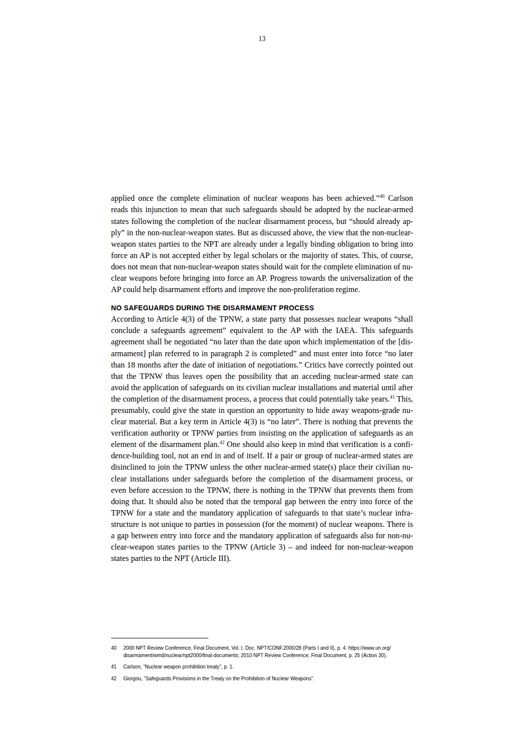13
applied once the complete elimination of nuclear weapons has been achieved.”40 Carlson reads this injunction to mean that such safeguards should be adopted by the nuclear-armed states following the completion of the nuclear disarmament process, but “should already apply” in the non-nuclear-weapon states. But as discussed above, the view that the non-nuclear-weapon states parties to the NPT are already under a legally binding obligation to bring into force an AP is not accepted either by legal scholars or the majority of states. This, of course, does not mean that non-nuclear-weapon states should wait for the complete elimination of nuclear weapons before bringing into force an AP. Progress towards the universalization of the AP could help disarmament efforts and improve the non-proliferation regime.
No safeguards during the disarmament process
According to Article 4(3) of the TPNW, a state party that possesses nuclear weapons “shall conclude a safeguards agreement” equivalent to the AP with the IAEA. This safeguards agreement shall be negotiated “no later than the date upon which implementation of the [disarmament] plan referred to in paragraph 2 is completed” and must enter into force “no later than 18 months after the date of initiation of negotiations.” Critics have correctly pointed out that the TPNW thus leaves open the possibility that an acceding nuclear-armed state can avoid the application of safeguards on its civilian nuclear installations and material until after the completion of the disarmament process, a process that could potentially take years.41 This, presumably, could give the state in question an opportunity to hide away weapons-grade nuclear material. But a key term in Article 4(3) is “no later”. There is nothing that prevents the verification authority or TPNW parties from insisting on the application of safeguards as an element of the disarmament plan.42 One should also keep in mind that verification is a confidence-building tool, not an end in and of itself. If a pair or group of nuclear-armed states are disinclined to join the TPNW unless the other nuclear-armed state(s) place their civilian nuclear installations under safeguards before the completion of the disarmament process, or even before accession to the TPNW, there is nothing in the TPNW that prevents them from doing that. It should also be noted that the temporal gap between the entry into force of the TPNW for a state and the mandatory application of safeguards to that state’s nuclear infrastructure is not unique to parties in possession (for the moment) of nuclear weapons. There is a gap between entry into force and the mandatory application of safeguards also for non-nuclear-weapon states parties to the TPNW (Article 3) – and indeed for non-nuclear-weapon states parties to the NPT (Article III).
40
2000 NPT Review Conference, Final Document, Vol. I. Doc. NPT/CONF.2000/28 (Parts I and II), p. 4. https://www.un.org/disarmament/wmd/nuclear/npt2000/final-documents; 2010 NPT Review Conference, Final Document, p. 25 (Action 30).
41
Carlson, “Nuclear weapon prohibition treaty”, p. 1.
42
Giorgou, “Safeguards Provisions in the Treaty on the Prohibition of Nuclear Weapons”.